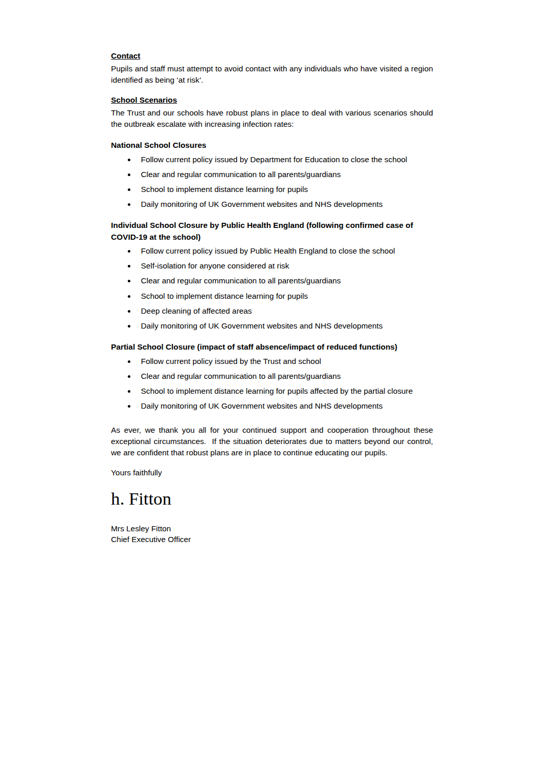Contact
Pupils and staff must attempt to avoid contact with any individuals who have visited a region identified as being ‘at risk’.
School Scenarios
The Trust and our schools have robust plans in place to deal with various scenarios should the outbreak escalate with increasing infection rates:
National School Closures
Follow current policy issued by Department for Education to close the school
Clear and regular communication to all parents/guardians
School to implement distance learning for pupils
Daily monitoring of UK Government websites and NHS developments
Individual School Closure by Public Health England (following confirmed case of COVID-19 at the school)
Follow current policy issued by Public Health England to close the school
Self-isolation for anyone considered at risk
Clear and regular communication to all parents/guardians
School to implement distance learning for pupils
Deep cleaning of affected areas
Daily monitoring of UK Government websites and NHS developments
Partial School Closure (impact of staff absence/impact of reduced functions)
Follow current policy issued by the Trust and school
Clear and regular communication to all parents/guardians
School to implement distance learning for pupils affected by the partial closure
Daily monitoring of UK Government websites and NHS developments
As ever, we thank you all for your continued support and cooperation throughout these exceptional circumstances. If the situation deteriorates due to matters beyond our control, we are confident that robust plans are in place to continue educating our pupils.
Yours faithfully
h. Fitton
Mrs Lesley Fitton
Chief Executive Officer